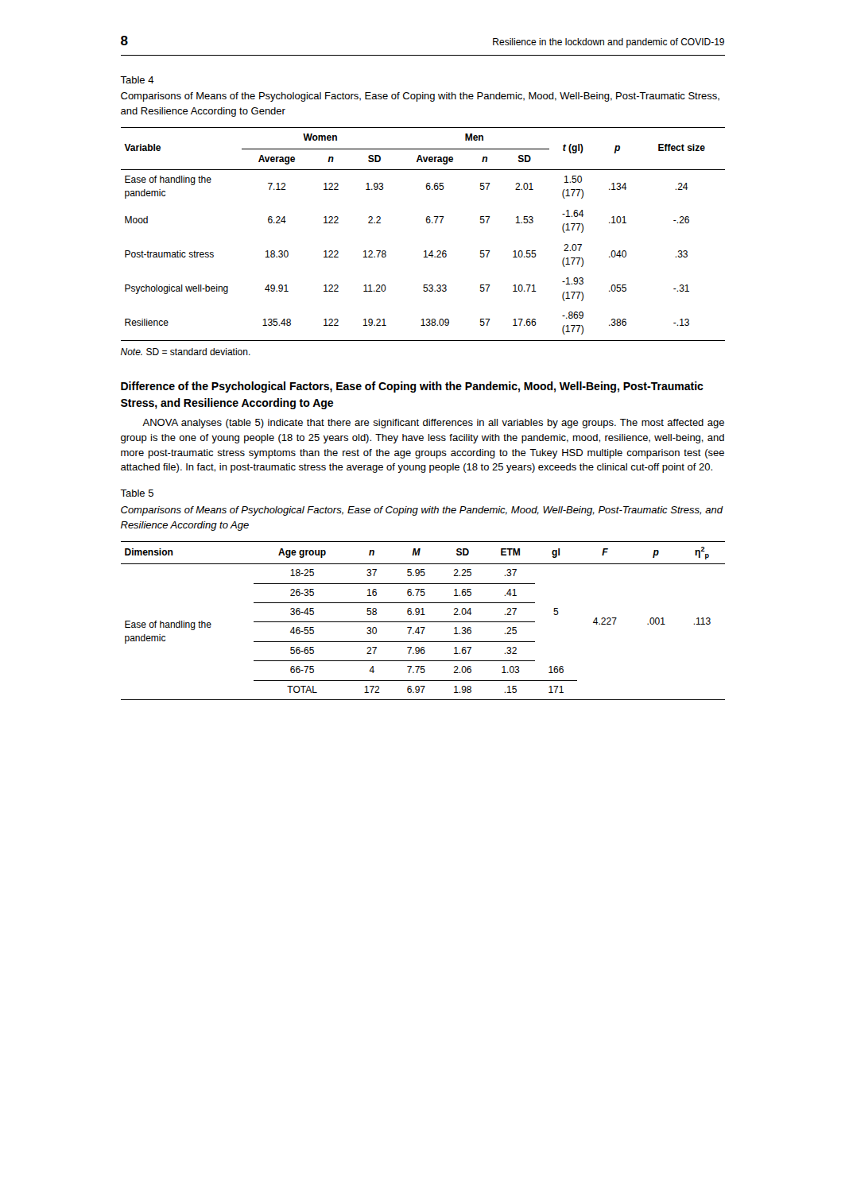8 Resilience in the lockdown and pandemic of COVID-19
Table 4
Comparisons of Means of the Psychological Factors, Ease of Coping with the Pandemic, Mood, Well-Being, Post-Traumatic Stress, and Resilience According to Gender
| Variable | Women | Men | t (gl) | p | Effect size |
| --- | --- | --- | --- | --- | --- |
| Average | n | SD | Average | n | SD |
| Ease of handling the pandemic | 7.12 | 122 | 1.93 | 6.65 | 57 | 2.01 | 1.50 (177) | .134 | .24 |
| Mood | 6.24 | 122 | 2.2 | 6.77 | 57 | 1.53 | -1.64 (177) | .101 | -.26 |
| Post-traumatic stress | 18.30 | 122 | 12.78 | 14.26 | 57 | 10.55 | 2.07 (177) | .040 | .33 |
| Psychological well-being | 49.91 | 122 | 11.20 | 53.33 | 57 | 10.71 | -1.93 (177) | .055 | -.31 |
| Resilience | 135.48 | 122 | 19.21 | 138.09 | 57 | 17.66 | -.869 (177) | .386 | -.13 |
Note. SD = standard deviation.
Difference of the Psychological Factors, Ease of Coping with the Pandemic, Mood, Well-Being, Post-Traumatic Stress, and Resilience According to Age
ANOVA analyses (table 5) indicate that there are significant differences in all variables by age groups. The most affected age group is the one of young people (18 to 25 years old). They have less facility with the pandemic, mood, resilience, well-being, and more post-traumatic stress symptoms than the rest of the age groups according to the Tukey HSD multiple comparison test (see attached file). In fact, in post-traumatic stress the average of young people (18 to 25 years) exceeds the clinical cut-off point of 20.
Table 5
Comparisons of Means of Psychological Factors, Ease of Coping with the Pandemic, Mood, Well-Being, Post-Traumatic Stress, and Resilience According to Age
| Dimension | Age group | n | M | SD | ETM | gl | F | p | η 2 p |
| --- | --- | --- | --- | --- | --- | --- | --- | --- | --- |
| Ease of handling the pandemic | 18-25 | 37 | 5.95 | 2.25 | .37 | 5 | 4.227 | .001 | .113 |
| 26-35 | 16 | 6.75 | 1.65 | .41 |
| 36-45 | 58 | 6.91 | 2.04 | .27 |
| 46-55 | 30 | 7.47 | 1.36 | .25 |
| 56-65 | 27 | 7.96 | 1.67 | .32 |
| 66-75 | 4 | 7.75 | 2.06 | 1.03 | 166 |
| TOTAL | 172 | 6.97 | 1.98 | .15 | 171 | | | |